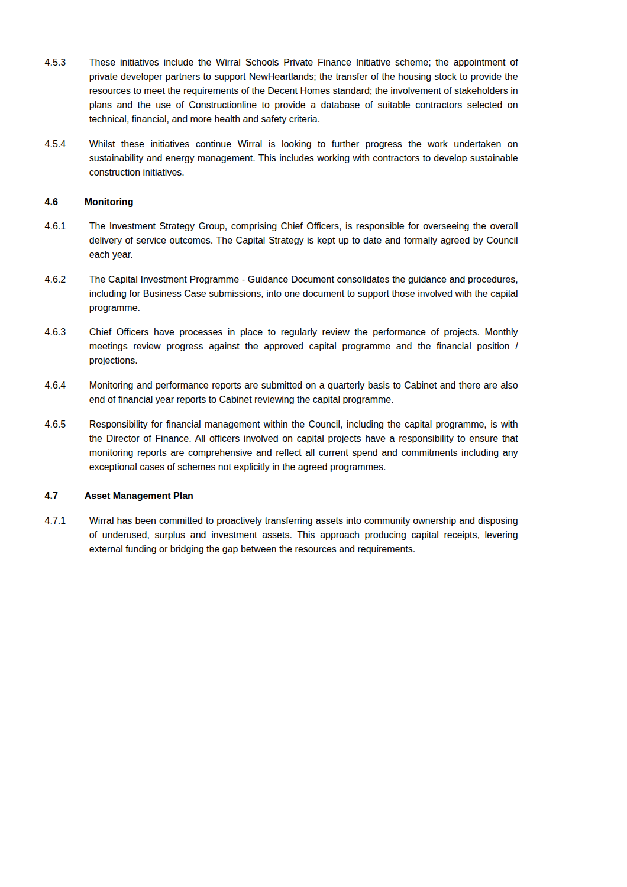4.5.3
These initiatives include the Wirral Schools Private Finance Initiative scheme; the appointment of private developer partners to support NewHeartlands; the transfer of the housing stock to provide the resources to meet the requirements of the Decent Homes standard; the involvement of stakeholders in plans and the use of Constructionline to provide a database of suitable contractors selected on technical, financial, and more health and safety criteria.
4.5.4
Whilst these initiatives continue Wirral is looking to further progress the work undertaken on sustainability and energy management. This includes working with contractors to develop sustainable construction initiatives.
4.6 Monitoring
4.6.1
The Investment Strategy Group, comprising Chief Officers, is responsible for overseeing the overall delivery of service outcomes. The Capital Strategy is kept up to date and formally agreed by Council each year.
4.6.2
The Capital Investment Programme - Guidance Document consolidates the guidance and procedures, including for Business Case submissions, into one document to support those involved with the capital programme.
4.6.3
Chief Officers have processes in place to regularly review the performance of projects. Monthly meetings review progress against the approved capital programme and the financial position / projections.
4.6.4
Monitoring and performance reports are submitted on a quarterly basis to Cabinet and there are also end of financial year reports to Cabinet reviewing the capital programme.
4.6.5
Responsibility for financial management within the Council, including the capital programme, is with the Director of Finance. All officers involved on capital projects have a responsibility to ensure that monitoring reports are comprehensive and reflect all current spend and commitments including any exceptional cases of schemes not explicitly in the agreed programmes.
4.7 Asset Management Plan
4.7.1
Wirral has been committed to proactively transferring assets into community ownership and disposing of underused, surplus and investment assets. This approach producing capital receipts, levering external funding or bridging the gap between the resources and requirements.